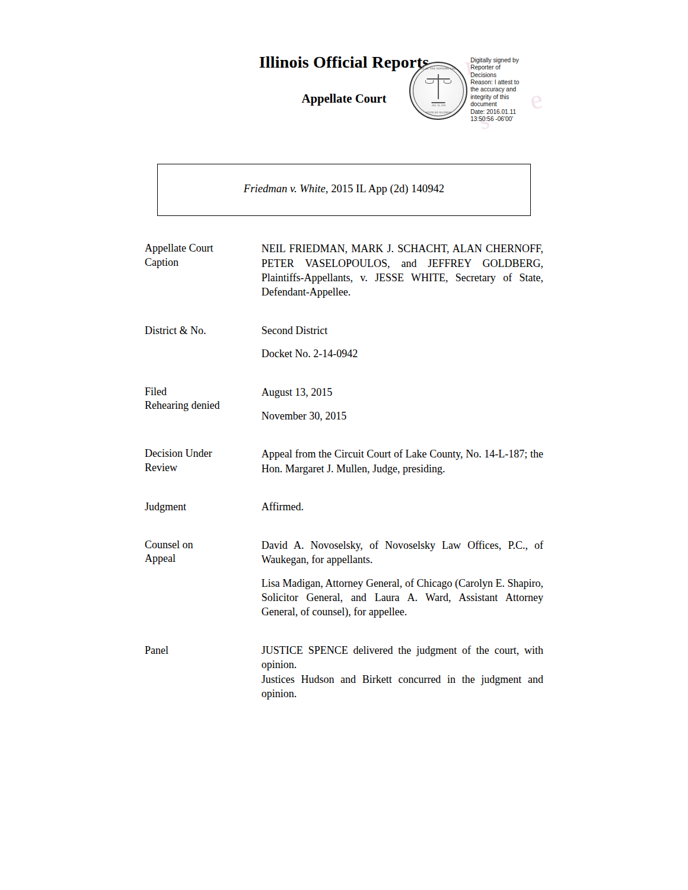r
e
s
Seal of the Supreme Court
AUG. 26, 1818
State of Illinois
Digitally signed by
Reporter of
Decisions
Reason: I attest to
the accuracy and
integrity of this
document
Date: 2016.01.11
13:50:56 -06'00'
Illinois Official Reports
Appellate Court
Friedman v. White, 2015 IL App (2d) 140942
| Appellate Court Caption | NEIL FRIEDMAN, MARK J. SCHACHT, ALAN CHERNOFF, PETER VASELOPOULOS, and JEFFREY GOLDBERG, Plaintiffs-Appellants, v. JESSE WHITE, Secretary of State, Defendant-Appellee. |
| District & No. | Second District Docket No. 2-14-0942 |
| Filed Rehearing denied | August 13, 2015 November 30, 2015 |
| Decision Under Review | Appeal from the Circuit Court of Lake County, No. 14-L-187; the Hon. Margaret J. Mullen, Judge, presiding. |
| Judgment | Affirmed. |
| Counsel on Appeal | David A. Novoselsky, of Novoselsky Law Offices, P.C., of Waukegan, for appellants. Lisa Madigan, Attorney General, of Chicago (Carolyn E. Shapiro, Solicitor General, and Laura A. Ward, Assistant Attorney General, of counsel), for appellee. |
| Panel | JUSTICE SPENCE delivered the judgment of the court, with opinion. Justices Hudson and Birkett concurred in the judgment and opinion. |